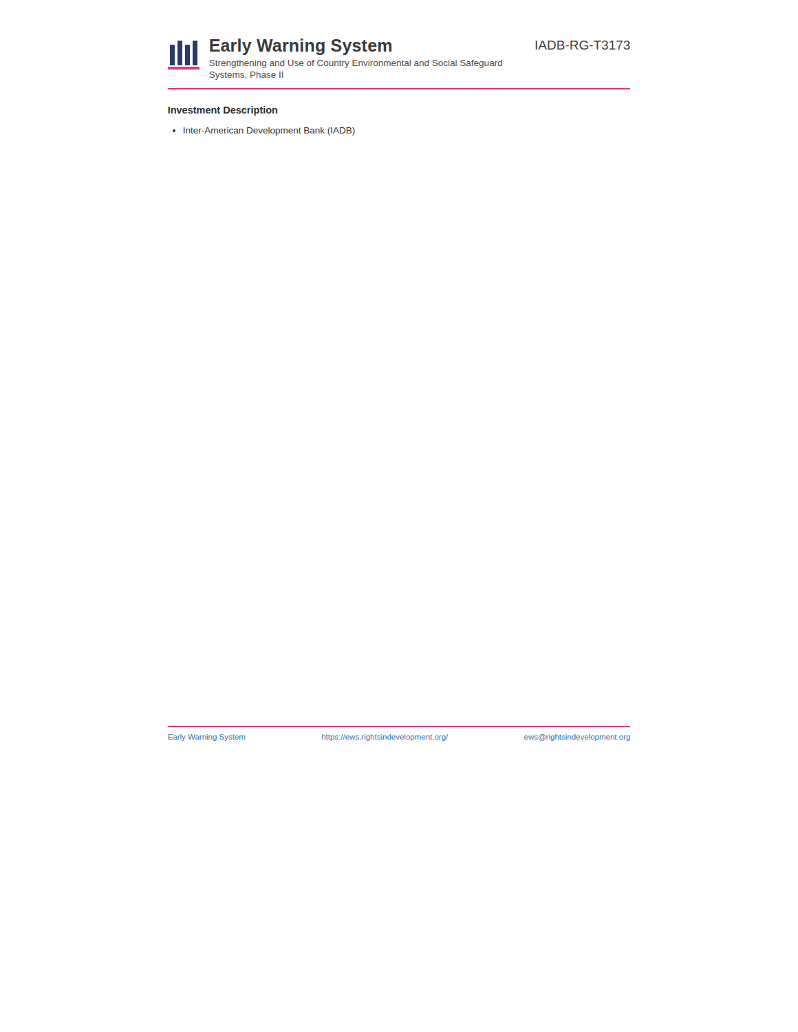Early Warning System
Strengthening and Use of Country Environmental and Social Safeguard Systems, Phase II
IADB-RG-T3173
Investment Description
Inter-American Development Bank (IADB)
Early Warning System
https://ews.rightsindevelopment.org/
ews@rightsindevelopment.org